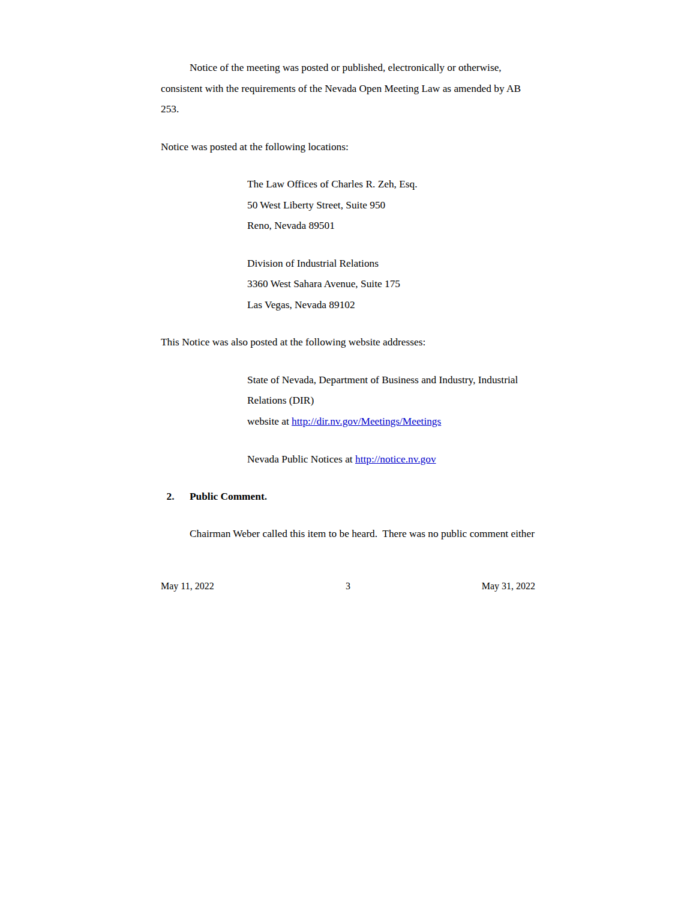Notice of the meeting was posted or published, electronically or otherwise, consistent with the requirements of the Nevada Open Meeting Law as amended by AB 253.
Notice was posted at the following locations:
The Law Offices of Charles R. Zeh, Esq.
50 West Liberty Street, Suite 950
Reno, Nevada 89501
Division of Industrial Relations
3360 West Sahara Avenue, Suite 175
Las Vegas, Nevada 89102
This Notice was also posted at the following website addresses:
State of Nevada, Department of Business and Industry, Industrial Relations (DIR)
website at http://dir.nv.gov/Meetings/Meetings
Nevada Public Notices at http://notice.nv.gov
2. Public Comment.
Chairman Weber called this item to be heard. There was no public comment either
May 11, 2022
3
May 31, 2022